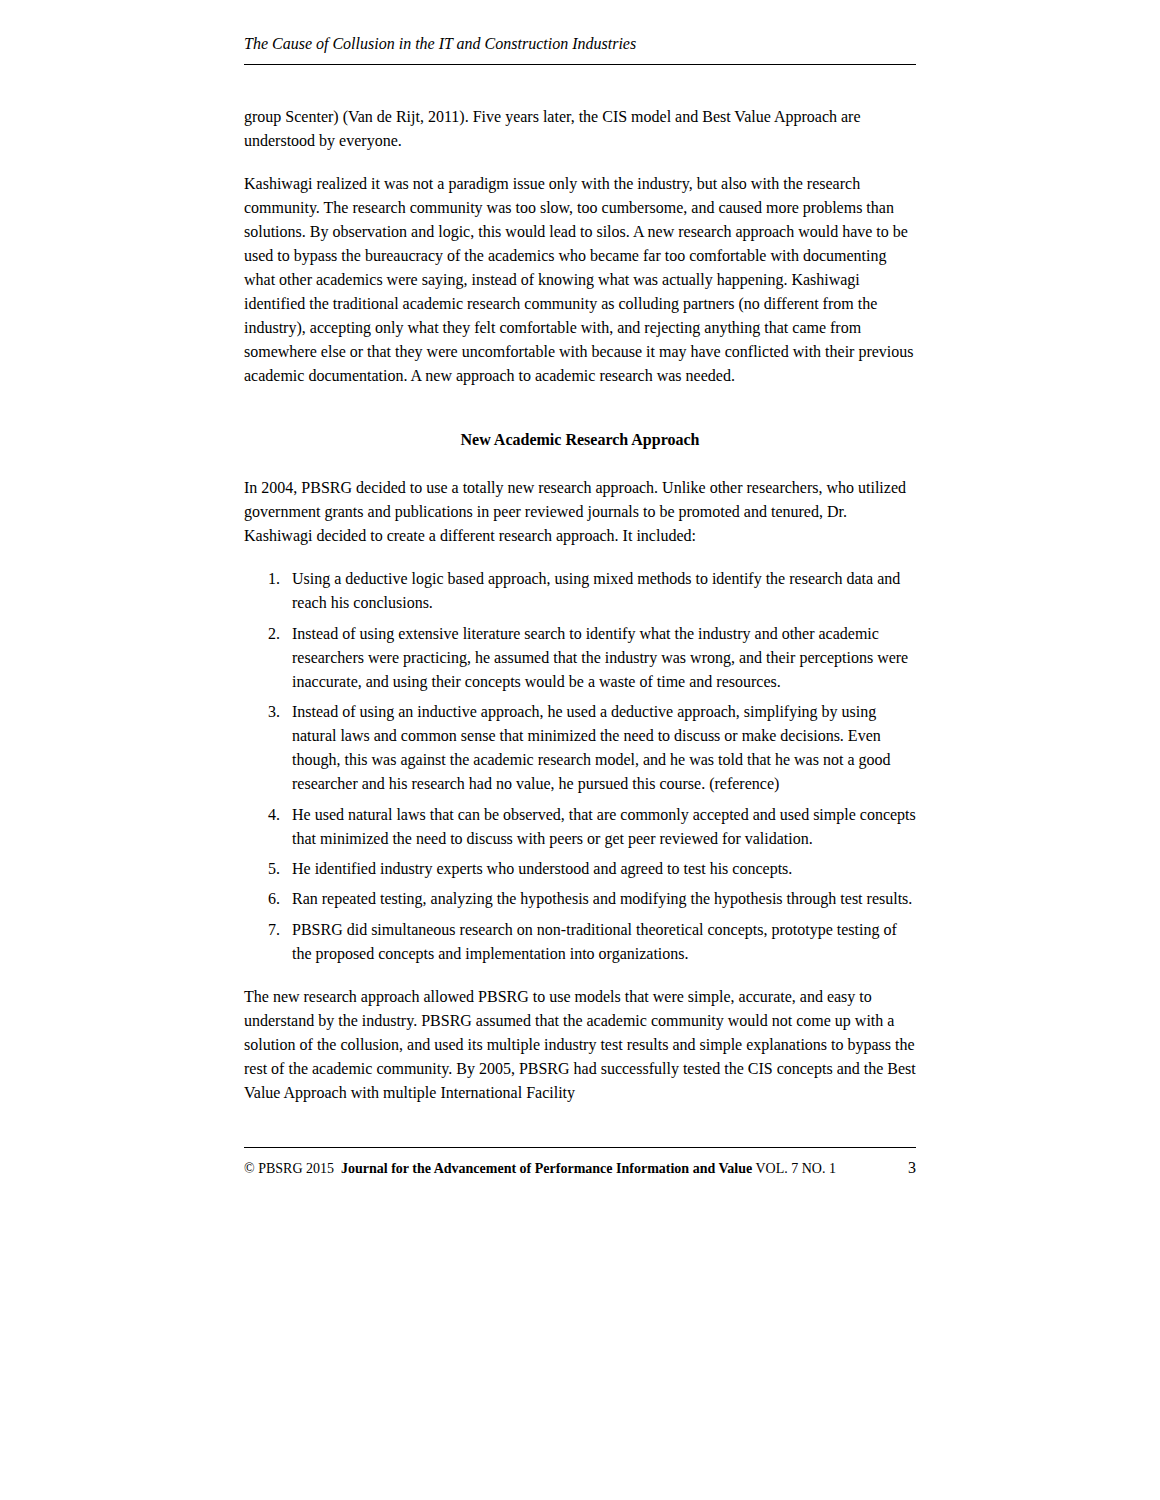The Cause of Collusion in the IT and Construction Industries
group Scenter) (Van de Rijt, 2011). Five years later, the CIS model and Best Value Approach are understood by everyone.
Kashiwagi realized it was not a paradigm issue only with the industry, but also with the research community. The research community was too slow, too cumbersome, and caused more problems than solutions. By observation and logic, this would lead to silos. A new research approach would have to be used to bypass the bureaucracy of the academics who became far too comfortable with documenting what other academics were saying, instead of knowing what was actually happening. Kashiwagi identified the traditional academic research community as colluding partners (no different from the industry), accepting only what they felt comfortable with, and rejecting anything that came from somewhere else or that they were uncomfortable with because it may have conflicted with their previous academic documentation. A new approach to academic research was needed.
New Academic Research Approach
In 2004, PBSRG decided to use a totally new research approach. Unlike other researchers, who utilized government grants and publications in peer reviewed journals to be promoted and tenured, Dr. Kashiwagi decided to create a different research approach. It included:
Using a deductive logic based approach, using mixed methods to identify the research data and reach his conclusions.
Instead of using extensive literature search to identify what the industry and other academic researchers were practicing, he assumed that the industry was wrong, and their perceptions were inaccurate, and using their concepts would be a waste of time and resources.
Instead of using an inductive approach, he used a deductive approach, simplifying by using natural laws and common sense that minimized the need to discuss or make decisions. Even though, this was against the academic research model, and he was told that he was not a good researcher and his research had no value, he pursued this course. (reference)
He used natural laws that can be observed, that are commonly accepted and used simple concepts that minimized the need to discuss with peers or get peer reviewed for validation.
He identified industry experts who understood and agreed to test his concepts.
Ran repeated testing, analyzing the hypothesis and modifying the hypothesis through test results.
PBSRG did simultaneous research on non-traditional theoretical concepts, prototype testing of the proposed concepts and implementation into organizations.
The new research approach allowed PBSRG to use models that were simple, accurate, and easy to understand by the industry. PBSRG assumed that the academic community would not come up with a solution of the collusion, and used its multiple industry test results and simple explanations to bypass the rest of the academic community. By 2005, PBSRG had successfully tested the CIS concepts and the Best Value Approach with multiple International Facility
© PBSRG 2015 Journal for the Advancement of Performance Information and Value VOL. 7 NO. 1
3